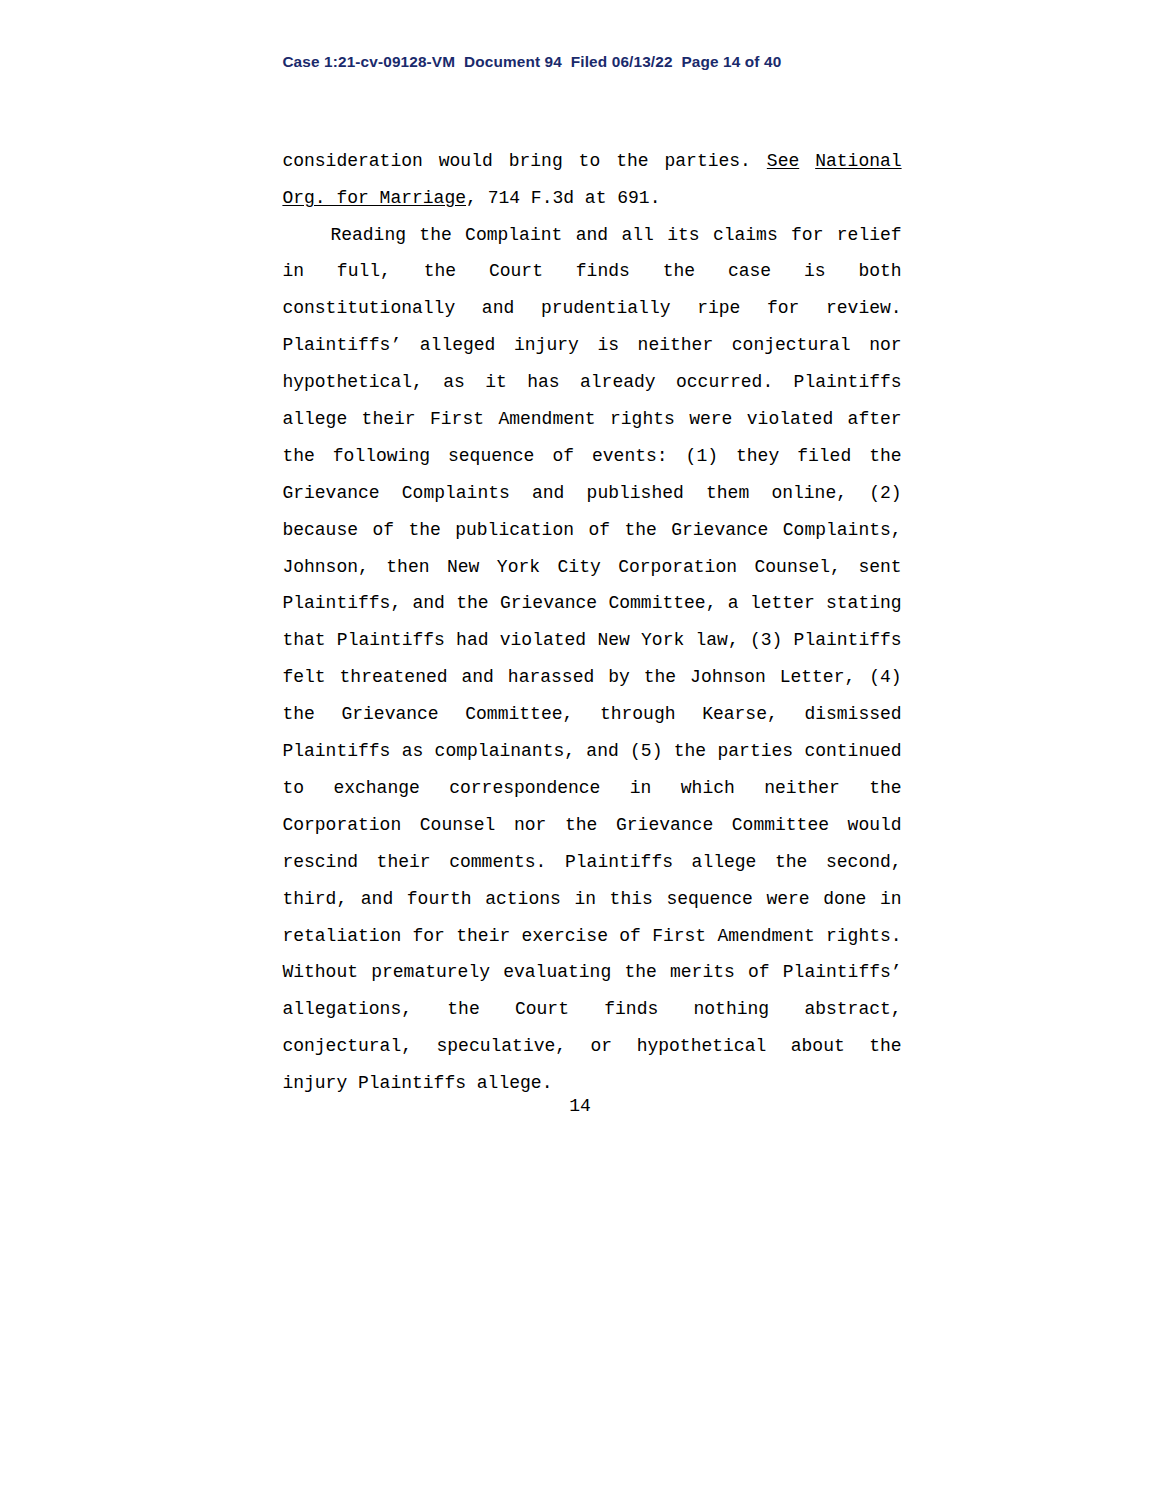Case 1:21-cv-09128-VM Document 94 Filed 06/13/22 Page 14 of 40
consideration would bring to the parties. See National Org. for Marriage, 714 F.3d at 691.
Reading the Complaint and all its claims for relief in full, the Court finds the case is both constitutionally and prudentially ripe for review. Plaintiffs’ alleged injury is neither conjectural nor hypothetical, as it has already occurred. Plaintiffs allege their First Amendment rights were violated after the following sequence of events: (1) they filed the Grievance Complaints and published them online, (2) because of the publication of the Grievance Complaints, Johnson, then New York City Corporation Counsel, sent Plaintiffs, and the Grievance Committee, a letter stating that Plaintiffs had violated New York law, (3) Plaintiffs felt threatened and harassed by the Johnson Letter, (4) the Grievance Committee, through Kearse, dismissed Plaintiffs as complainants, and (5) the parties continued to exchange correspondence in which neither the Corporation Counsel nor the Grievance Committee would rescind their comments. Plaintiffs allege the second, third, and fourth actions in this sequence were done in retaliation for their exercise of First Amendment rights. Without prematurely evaluating the merits of Plaintiffs’ allegations, the Court finds nothing abstract, conjectural, speculative, or hypothetical about the injury Plaintiffs allege.
14